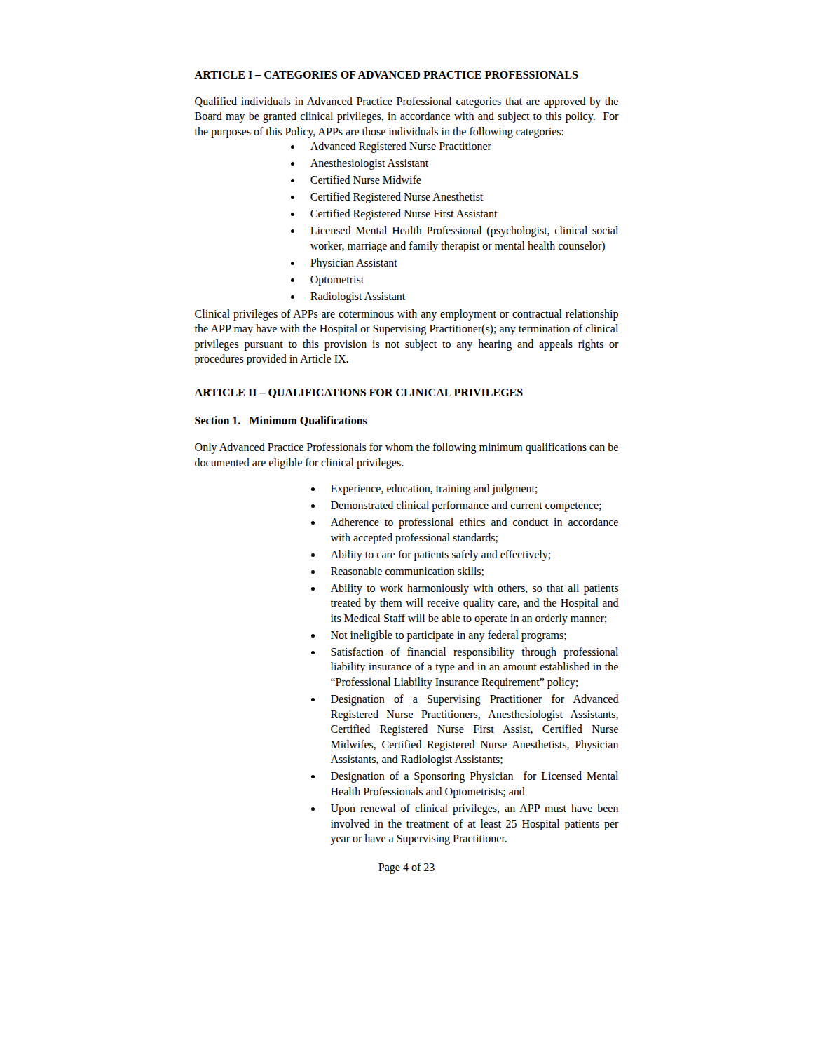ARTICLE I – CATEGORIES OF ADVANCED PRACTICE PROFESSIONALS
Qualified individuals in Advanced Practice Professional categories that are approved by the Board may be granted clinical privileges, in accordance with and subject to this policy. For the purposes of this Policy, APPs are those individuals in the following categories:
Advanced Registered Nurse Practitioner
Anesthesiologist Assistant
Certified Nurse Midwife
Certified Registered Nurse Anesthetist
Certified Registered Nurse First Assistant
Licensed Mental Health Professional (psychologist, clinical social worker, marriage and family therapist or mental health counselor)
Physician Assistant
Optometrist
Radiologist Assistant
Clinical privileges of APPs are coterminous with any employment or contractual relationship the APP may have with the Hospital or Supervising Practitioner(s); any termination of clinical privileges pursuant to this provision is not subject to any hearing and appeals rights or procedures provided in Article IX.
ARTICLE II – QUALIFICATIONS FOR CLINICAL PRIVILEGES
Section 1. Minimum Qualifications
Only Advanced Practice Professionals for whom the following minimum qualifications can be documented are eligible for clinical privileges.
Experience, education, training and judgment;
Demonstrated clinical performance and current competence;
Adherence to professional ethics and conduct in accordance with accepted professional standards;
Ability to care for patients safely and effectively;
Reasonable communication skills;
Ability to work harmoniously with others, so that all patients treated by them will receive quality care, and the Hospital and its Medical Staff will be able to operate in an orderly manner;
Not ineligible to participate in any federal programs;
Satisfaction of financial responsibility through professional liability insurance of a type and in an amount established in the “Professional Liability Insurance Requirement” policy;
Designation of a Supervising Practitioner for Advanced Registered Nurse Practitioners, Anesthesiologist Assistants, Certified Registered Nurse First Assist, Certified Nurse Midwifes, Certified Registered Nurse Anesthetists, Physician Assistants, and Radiologist Assistants;
Designation of a Sponsoring Physician for Licensed Mental Health Professionals and Optometrists; and
Upon renewal of clinical privileges, an APP must have been involved in the treatment of at least 25 Hospital patients per year or have a Supervising Practitioner.
Page 4 of 23